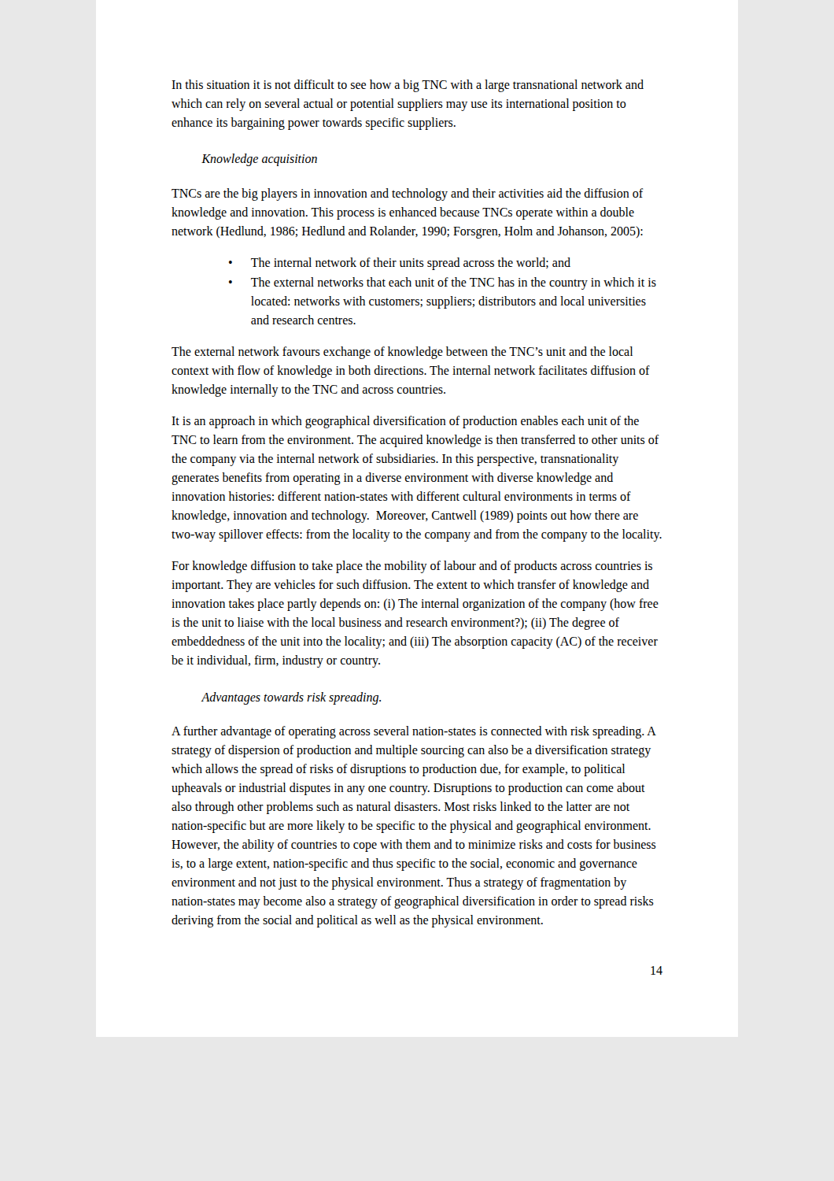In this situation it is not difficult to see how a big TNC with a large transnational network and which can rely on several actual or potential suppliers may use its international position to enhance its bargaining power towards specific suppliers.
Knowledge acquisition
TNCs are the big players in innovation and technology and their activities aid the diffusion of knowledge and innovation. This process is enhanced because TNCs operate within a double network (Hedlund, 1986; Hedlund and Rolander, 1990; Forsgren, Holm and Johanson, 2005):
The internal network of their units spread across the world; and
The external networks that each unit of the TNC has in the country in which it is located: networks with customers; suppliers; distributors and local universities and research centres.
The external network favours exchange of knowledge between the TNC’s unit and the local context with flow of knowledge in both directions. The internal network facilitates diffusion of knowledge internally to the TNC and across countries.
It is an approach in which geographical diversification of production enables each unit of the TNC to learn from the environment. The acquired knowledge is then transferred to other units of the company via the internal network of subsidiaries. In this perspective, transnationality generates benefits from operating in a diverse environment with diverse knowledge and innovation histories: different nation-states with different cultural environments in terms of knowledge, innovation and technology. Moreover, Cantwell (1989) points out how there are two-way spillover effects: from the locality to the company and from the company to the locality.
For knowledge diffusion to take place the mobility of labour and of products across countries is important. They are vehicles for such diffusion. The extent to which transfer of knowledge and innovation takes place partly depends on: (i) The internal organization of the company (how free is the unit to liaise with the local business and research environment?); (ii) The degree of embeddedness of the unit into the locality; and (iii) The absorption capacity (AC) of the receiver be it individual, firm, industry or country.
Advantages towards risk spreading.
A further advantage of operating across several nation-states is connected with risk spreading. A strategy of dispersion of production and multiple sourcing can also be a diversification strategy which allows the spread of risks of disruptions to production due, for example, to political upheavals or industrial disputes in any one country. Disruptions to production can come about also through other problems such as natural disasters. Most risks linked to the latter are not nation-specific but are more likely to be specific to the physical and geographical environment. However, the ability of countries to cope with them and to minimize risks and costs for business is, to a large extent, nation-specific and thus specific to the social, economic and governance environment and not just to the physical environment. Thus a strategy of fragmentation by nation-states may become also a strategy of geographical diversification in order to spread risks deriving from the social and political as well as the physical environment.
14